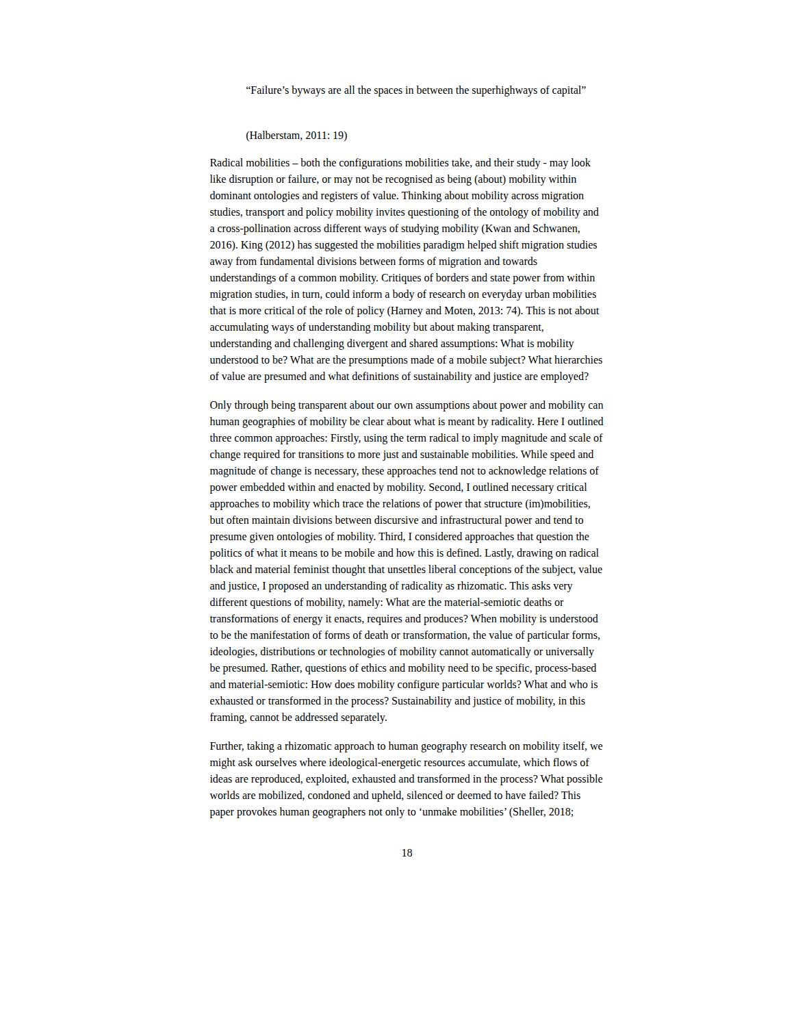“Failure’s byways are all the spaces in between the superhighways of capital”
(Halberstam, 2011: 19)
Radical mobilities – both the configurations mobilities take, and their study - may look like disruption or failure, or may not be recognised as being (about) mobility within dominant ontologies and registers of value. Thinking about mobility across migration studies, transport and policy mobility invites questioning of the ontology of mobility and a cross-pollination across different ways of studying mobility (Kwan and Schwanen, 2016). King (2012) has suggested the mobilities paradigm helped shift migration studies away from fundamental divisions between forms of migration and towards understandings of a common mobility. Critiques of borders and state power from within migration studies, in turn, could inform a body of research on everyday urban mobilities that is more critical of the role of policy (Harney and Moten, 2013: 74). This is not about accumulating ways of understanding mobility but about making transparent, understanding and challenging divergent and shared assumptions: What is mobility understood to be? What are the presumptions made of a mobile subject? What hierarchies of value are presumed and what definitions of sustainability and justice are employed?
Only through being transparent about our own assumptions about power and mobility can human geographies of mobility be clear about what is meant by radicality. Here I outlined three common approaches: Firstly, using the term radical to imply magnitude and scale of change required for transitions to more just and sustainable mobilities. While speed and magnitude of change is necessary, these approaches tend not to acknowledge relations of power embedded within and enacted by mobility. Second, I outlined necessary critical approaches to mobility which trace the relations of power that structure (im)mobilities, but often maintain divisions between discursive and infrastructural power and tend to presume given ontologies of mobility. Third, I considered approaches that question the politics of what it means to be mobile and how this is defined. Lastly, drawing on radical black and material feminist thought that unsettles liberal conceptions of the subject, value and justice, I proposed an understanding of radicality as rhizomatic. This asks very different questions of mobility, namely: What are the material-semiotic deaths or transformations of energy it enacts, requires and produces? When mobility is understood to be the manifestation of forms of death or transformation, the value of particular forms, ideologies, distributions or technologies of mobility cannot automatically or universally be presumed. Rather, questions of ethics and mobility need to be specific, process-based and material-semiotic: How does mobility configure particular worlds? What and who is exhausted or transformed in the process? Sustainability and justice of mobility, in this framing, cannot be addressed separately.
Further, taking a rhizomatic approach to human geography research on mobility itself, we might ask ourselves where ideological-energetic resources accumulate, which flows of ideas are reproduced, exploited, exhausted and transformed in the process? What possible worlds are mobilized, condoned and upheld, silenced or deemed to have failed? This paper provokes human geographers not only to ‘unmake mobilities’ (Sheller, 2018;
18